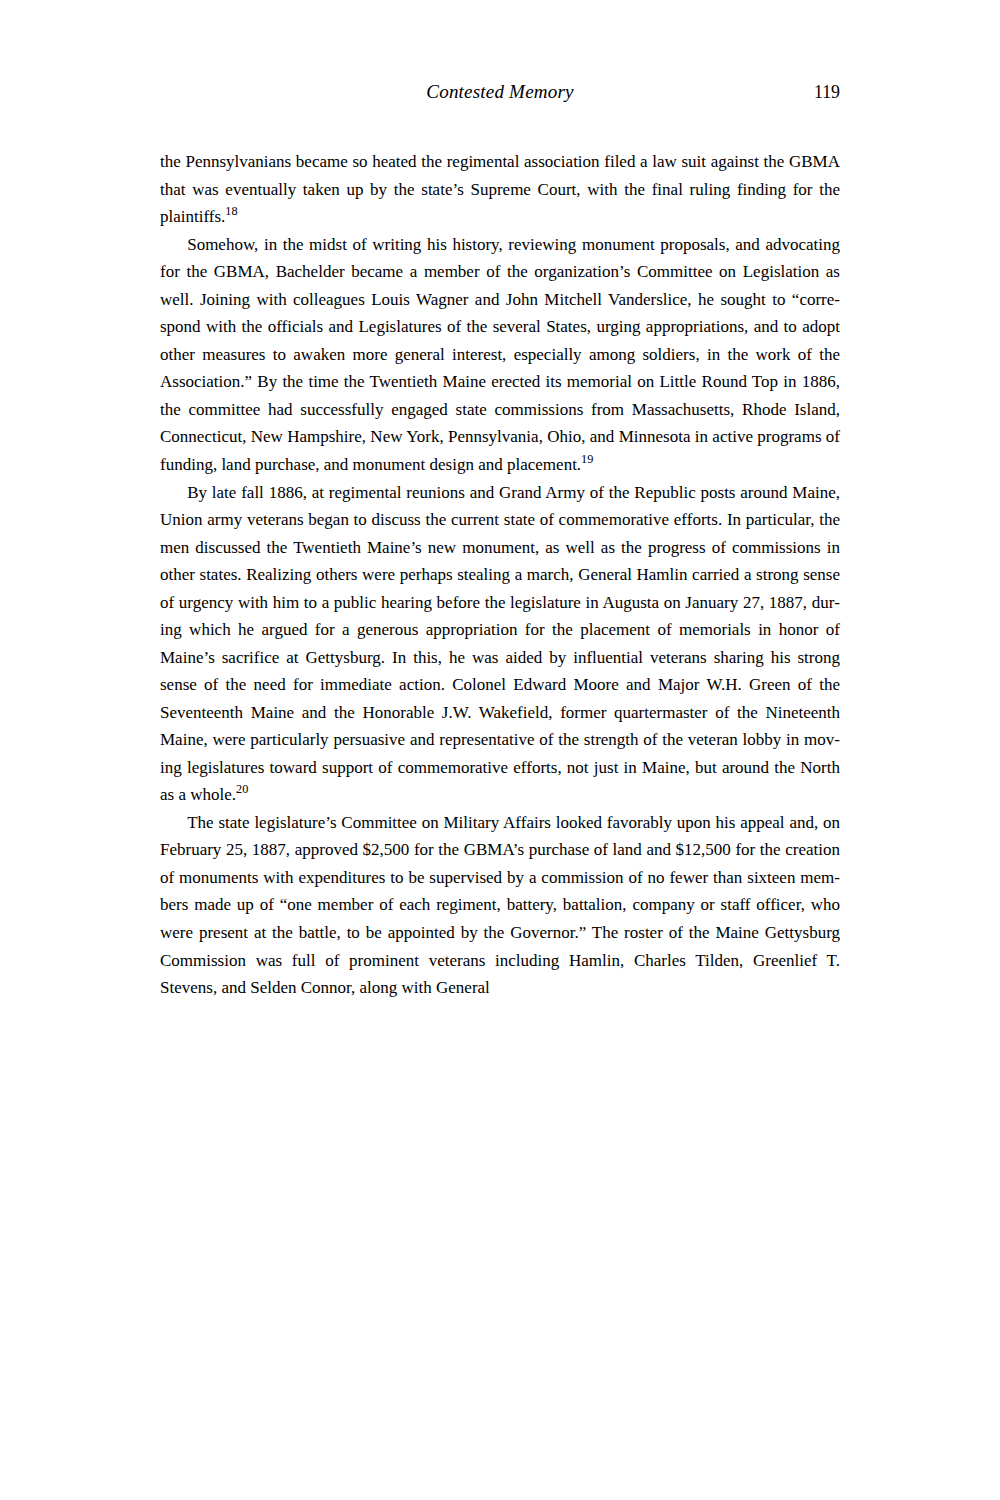Contested Memory 119
the Pennsylvanians became so heated the regimental association filed a law suit against the GBMA that was eventually taken up by the state’s Supreme Court, with the final ruling finding for the plaintiffs.18
Somehow, in the midst of writing his history, reviewing monument proposals, and advocating for the GBMA, Bachelder became a member of the organization’s Committee on Legislation as well. Joining with colleagues Louis Wagner and John Mitchell Vanderslice, he sought to “correspond with the officials and Legislatures of the several States, urging appropriations, and to adopt other measures to awaken more general interest, especially among soldiers, in the work of the Association.” By the time the Twentieth Maine erected its memorial on Little Round Top in 1886, the committee had successfully engaged state commissions from Massachusetts, Rhode Island, Connecticut, New Hampshire, New York, Pennsylvania, Ohio, and Minnesota in active programs of funding, land purchase, and monument design and placement.19
By late fall 1886, at regimental reunions and Grand Army of the Republic posts around Maine, Union army veterans began to discuss the current state of commemorative efforts. In particular, the men discussed the Twentieth Maine’s new monument, as well as the progress of commissions in other states. Realizing others were perhaps stealing a march, General Hamlin carried a strong sense of urgency with him to a public hearing before the legislature in Augusta on January 27, 1887, during which he argued for a generous appropriation for the placement of memorials in honor of Maine’s sacrifice at Gettysburg. In this, he was aided by influential veterans sharing his strong sense of the need for immediate action. Colonel Edward Moore and Major W.H. Green of the Seventeenth Maine and the Honorable J.W. Wakefield, former quartermaster of the Nineteenth Maine, were particularly persuasive and representative of the strength of the veteran lobby in moving legislatures toward support of commemorative efforts, not just in Maine, but around the North as a whole.20
The state legislature’s Committee on Military Affairs looked favorably upon his appeal and, on February 25, 1887, approved $2,500 for the GBMA’s purchase of land and $12,500 for the creation of monuments with expenditures to be supervised by a commission of no fewer than sixteen members made up of “one member of each regiment, battery, battalion, company or staff officer, who were present at the battle, to be appointed by the Governor.” The roster of the Maine Gettysburg Commission was full of prominent veterans including Hamlin, Charles Tilden, Greenlief T. Stevens, and Selden Connor, along with General